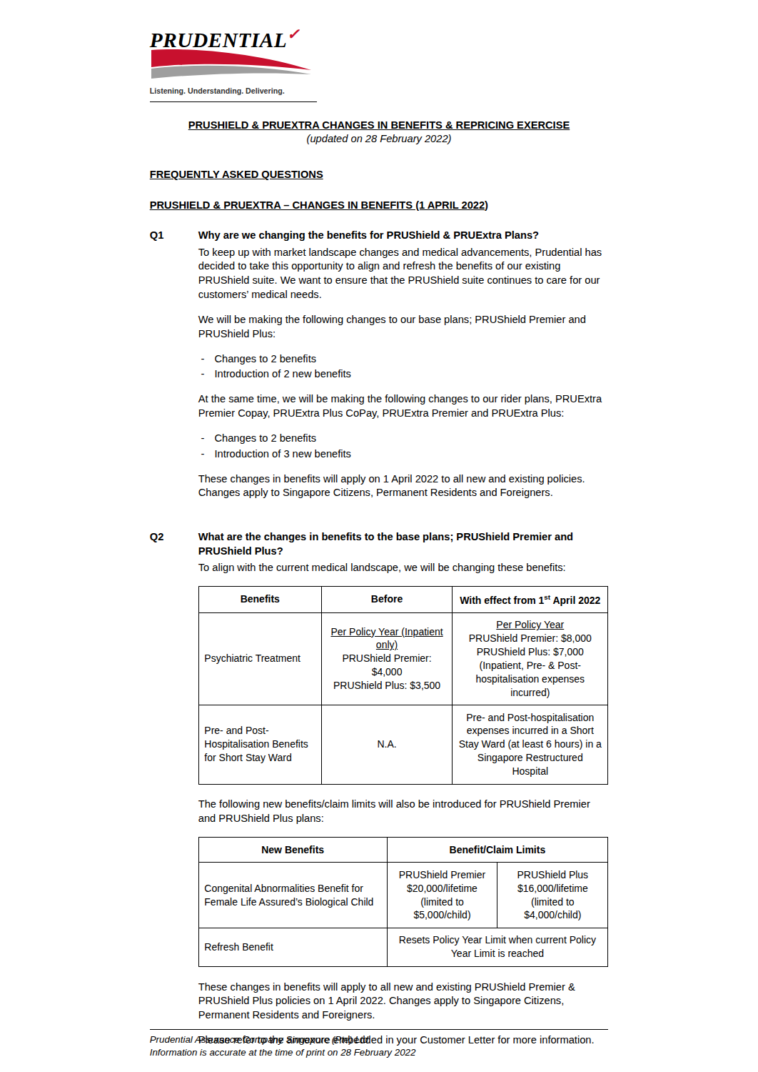PRUDENTIAL✓
Listening. Understanding. Delivering.
PRUSHIELD & PRUEXTRA CHANGES IN BENEFITS & REPRICING EXERCISE
(updated on 28 February 2022)
FREQUENTLY ASKED QUESTIONS
PRUSHIELD & PRUEXTRA – CHANGES IN BENEFITS (1 APRIL 2022)
Q1
Why are we changing the benefits for PRUShield & PRUExtra Plans?
To keep up with market landscape changes and medical advancements, Prudential has decided to take this opportunity to align and refresh the benefits of our existing PRUShield suite. We want to ensure that the PRUShield suite continues to care for our customers’ medical needs.
We will be making the following changes to our base plans; PRUShield Premier and PRUShield Plus:
Changes to 2 benefits
Introduction of 2 new benefits
At the same time, we will be making the following changes to our rider plans, PRUExtra Premier Copay, PRUExtra Plus CoPay, PRUExtra Premier and PRUExtra Plus:
Changes to 2 benefits
Introduction of 3 new benefits
These changes in benefits will apply on 1 April 2022 to all new and existing policies. Changes apply to Singapore Citizens, Permanent Residents and Foreigners.
Q2
What are the changes in benefits to the base plans; PRUShield Premier and PRUShield Plus?
To align with the current medical landscape, we will be changing these benefits:
| Benefits | Before | With effect from 1 st April 2022 |
| --- | --- | --- |
| Psychiatric Treatment | Per Policy Year (Inpatient only) PRUShield Premier: $4,000 PRUShield Plus: $3,500 | Per Policy Year PRUShield Premier: $8,000 PRUShield Plus: $7,000 (Inpatient, Pre- & Post-hospitalisation expenses incurred) |
| Pre- and Post-Hospitalisation Benefits for Short Stay Ward | N.A. | Pre- and Post-hospitalisation expenses incurred in a Short Stay Ward (at least 6 hours) in a Singapore Restructured Hospital |
The following new benefits/claim limits will also be introduced for PRUShield Premier and PRUShield Plus plans:
| New Benefits | Benefit/Claim Limits |
| --- | --- |
| Congenital Abnormalities Benefit for Female Life Assured’s Biological Child | PRUShield Premier $20,000/lifetime (limited to $5,000/child) | PRUShield Plus $16,000/lifetime (limited to $4,000/child) |
| Refresh Benefit | Resets Policy Year Limit when current Policy Year Limit is reached |
These changes in benefits will apply to all new and existing PRUShield Premier & PRUShield Plus policies on 1 April 2022. Changes apply to Singapore Citizens, Permanent Residents and Foreigners.
Please refer to the annexure embedded in your Customer Letter for more information.
Prudential Assurance Company Singapore (Pte) Ltd
Information is accurate at the time of print on 28 February 2022